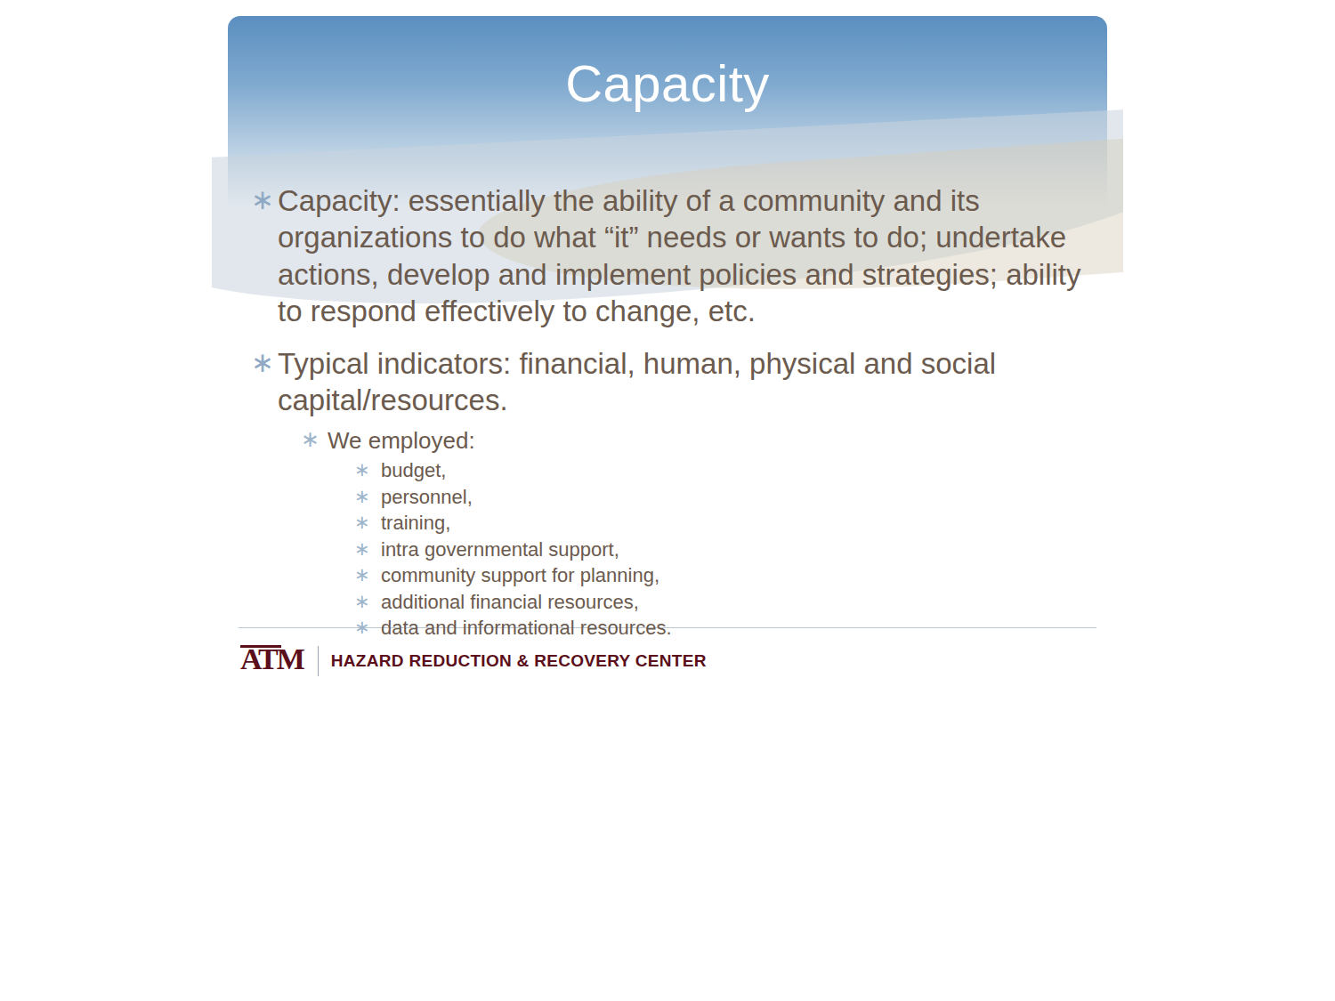Capacity
Capacity: essentially the ability of a community and its organizations to do what “it” needs or wants to do; undertake actions, develop and implement policies and strategies; ability to respond effectively to change, etc.
Typical indicators: financial, human, physical and social capital/resources.
We employed:
budget,
personnel,
training,
intra governmental support,
community support for planning,
additional financial resources,
data and informational resources.
A⁠T⁠M
HAZARD REDUCTION & RECOVERY CENTER